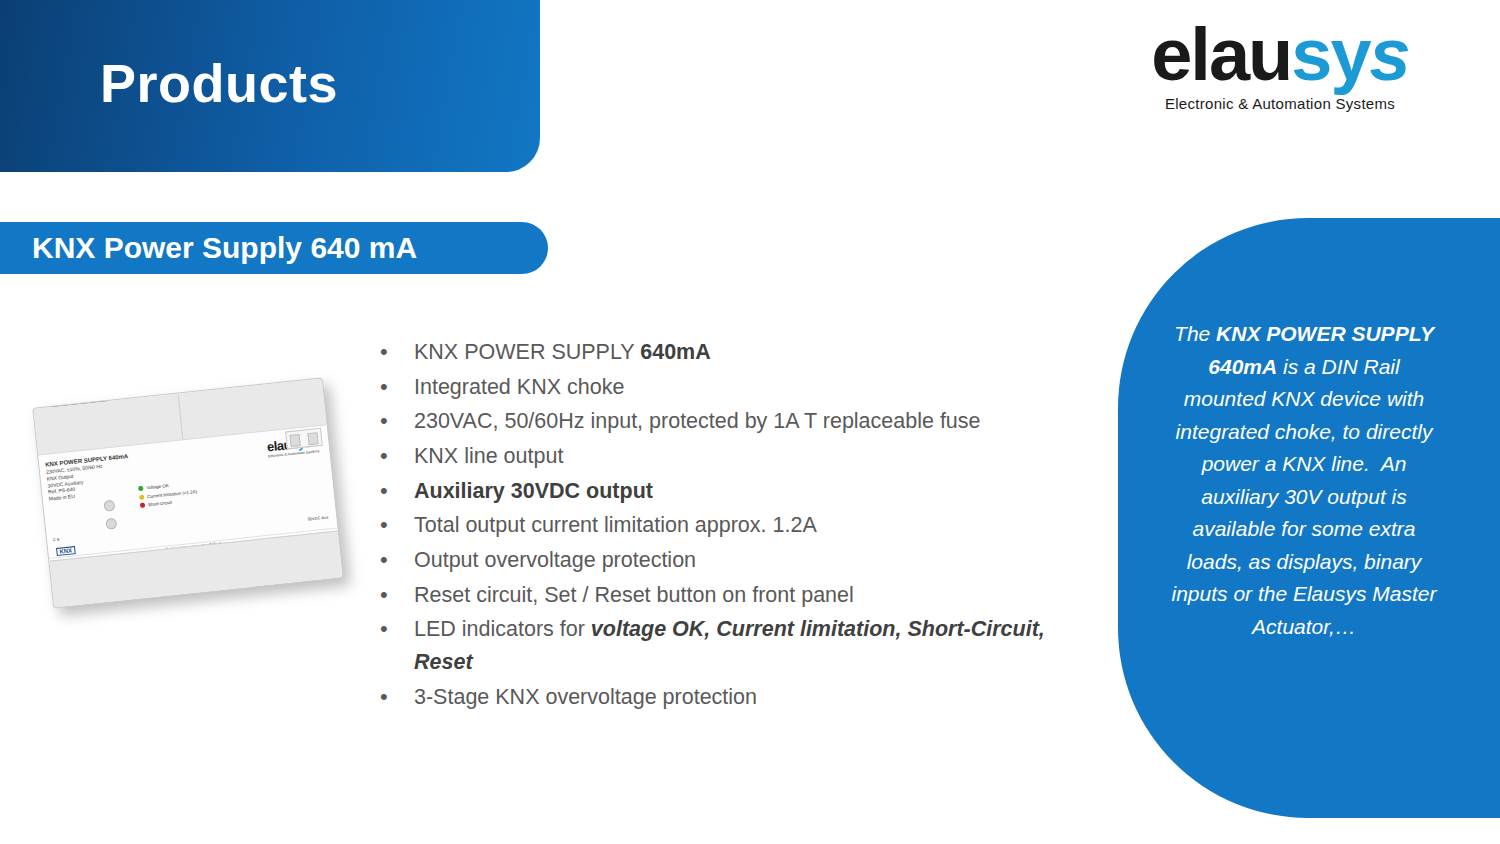Products
elau sy s
Electronic & Automation Systems
KNX Power Supply 640 mA
KNX POWER SUPPLY 640mA 230VAC, ±10%, 50/60 Hz
KNX Output
30VDC Auxiliary
Ref. PS-640
Made in EU
elausys Electronic & Automation Systems
Voltage OK
Current limitation (>1.2A)
Short-circuit
C E
KNX
30VDC Aux
Total output current max 640mA
KNX POWER SUPPLY 640mA
Integrated KNX choke
230VAC, 50/60Hz input, protected by 1A T replaceable fuse
KNX line output
Auxiliary 30VDC output
Total output current limitation approx. 1.2A
Output overvoltage protection
Reset circuit, Set / Reset button on front panel
LED indicators for voltage OK, Current limitation, Short-Circuit, Reset
3-Stage KNX overvoltage protection
The KNX POWER SUPPLY 640mA is a DIN Rail mounted KNX device with integrated choke, to directly power a KNX line. An auxiliary 30V output is available for some extra loads, as displays, binary inputs or the Elausys Master Actuator,…